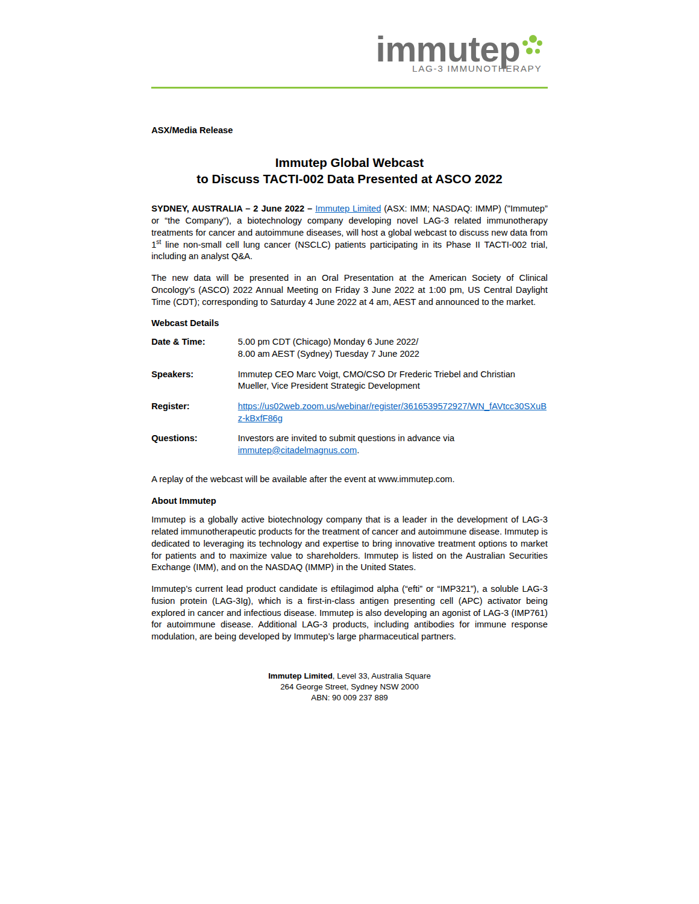immutep
LAG-3 IMMUNOTHERAPY
ASX/Media Release
Immutep Global Webcast
to Discuss TACTI-002 Data Presented at ASCO 2022
SYDNEY, AUSTRALIA – 2 June 2022 – Immutep Limited (ASX: IMM; NASDAQ: IMMP) ("Immutep” or “the Company”), a biotechnology company developing novel LAG-3 related immunotherapy treatments for cancer and autoimmune diseases, will host a global webcast to discuss new data from 1st line non-small cell lung cancer (NSCLC) patients participating in its Phase II TACTI-002 trial, including an analyst Q&A.
The new data will be presented in an Oral Presentation at the American Society of Clinical Oncology’s (ASCO) 2022 Annual Meeting on Friday 3 June 2022 at 1:00 pm, US Central Daylight Time (CDT); corresponding to Saturday 4 June 2022 at 4 am, AEST and announced to the market.
Webcast Details
| Date & Time: | 5.00 pm CDT (Chicago) Monday 6 June 2022/ 8.00 am AEST (Sydney) Tuesday 7 June 2022 |
| Speakers: | Immutep CEO Marc Voigt, CMO/CSO Dr Frederic Triebel and Christian Mueller, Vice President Strategic Development |
| Register: | https://us02web.zoom.us/webinar/register/3616539572927/WN_fAVtcc30SXuBz-kBxfF86g |
| Questions: | Investors are invited to submit questions in advance via immutep@citadelmagnus.com . |
A replay of the webcast will be available after the event at www.immutep.com.
About Immutep
Immutep is a globally active biotechnology company that is a leader in the development of LAG-3 related immunotherapeutic products for the treatment of cancer and autoimmune disease. Immutep is dedicated to leveraging its technology and expertise to bring innovative treatment options to market for patients and to maximize value to shareholders. Immutep is listed on the Australian Securities Exchange (IMM), and on the NASDAQ (IMMP) in the United States.
Immutep’s current lead product candidate is eftilagimod alpha (“efti” or “IMP321”), a soluble LAG-3 fusion protein (LAG-3Ig), which is a first-in-class antigen presenting cell (APC) activator being explored in cancer and infectious disease. Immutep is also developing an agonist of LAG-3 (IMP761) for autoimmune disease. Additional LAG-3 products, including antibodies for immune response modulation, are being developed by Immutep’s large pharmaceutical partners.
Immutep Limited, Level 33, Australia Square
264 George Street, Sydney NSW 2000
ABN: 90 009 237 889